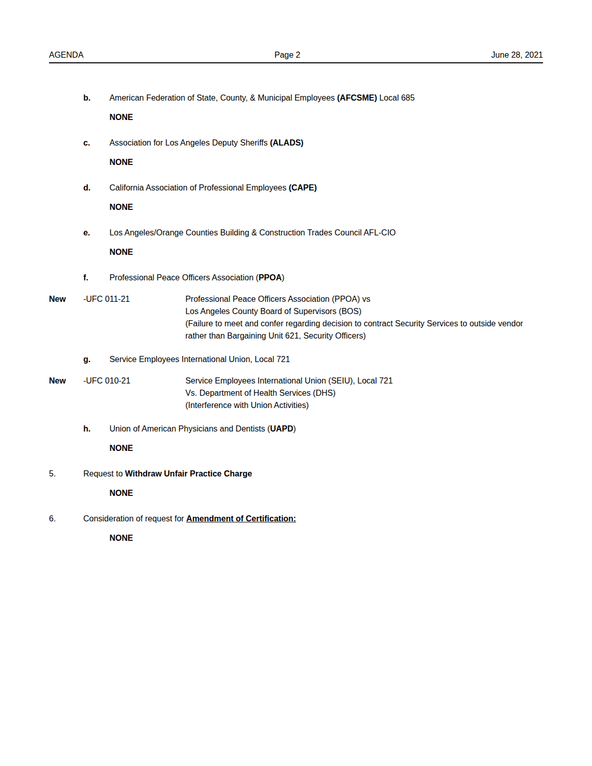AGENDA
Page 2
June 28, 2021
b.
American Federation of State, County, & Municipal Employees (AFCSME) Local 685
NONE
c.
Association for Los Angeles Deputy Sheriffs (ALADS)
NONE
d.
California Association of Professional Employees (CAPE)
NONE
e.
Los Angeles/Orange Counties Building & Construction Trades Council AFL-CIO
NONE
f.
Professional Peace Officers Association (PPOA)
New
-UFC 011-21
Professional Peace Officers Association (PPOA) vs
Los Angeles County Board of Supervisors (BOS)
(Failure to meet and confer regarding decision to contract Security Services to outside vendor rather than Bargaining Unit 621, Security Officers)
g.
Service Employees International Union, Local 721
New
-UFC 010-21
Service Employees International Union (SEIU), Local 721
Vs. Department of Health Services (DHS)
(Interference with Union Activities)
h.
Union of American Physicians and Dentists (UAPD)
NONE
5.
Request to Withdraw Unfair Practice Charge
NONE
6.
Consideration of request for Amendment of Certification:
NONE